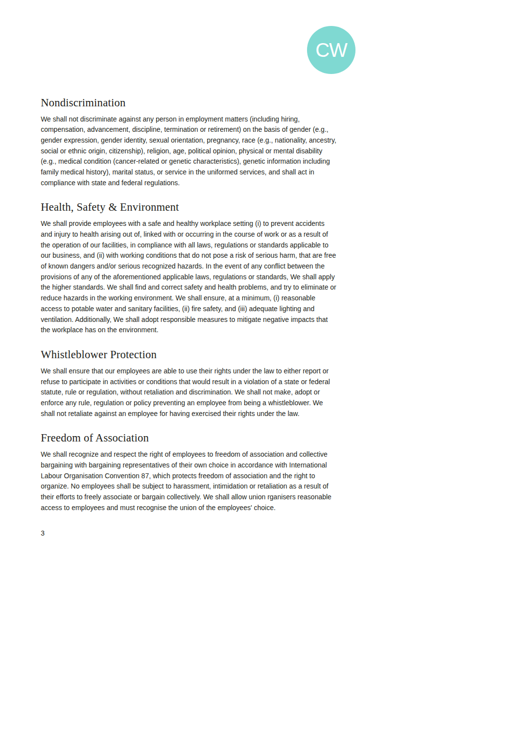CW
Nondiscrimination
We shall not discriminate against any person in employment matters (including hiring, compensation, advancement, discipline, termination or retirement) on the basis of gender (e.g., gender expression, gender identity, sexual orientation, pregnancy, race (e.g., nationality, ancestry, social or ethnic origin, citizenship), religion, age, political opinion, physical or mental disability (e.g., medical condition (cancer-related or genetic characteristics), genetic information including family medical history), marital status, or service in the uniformed services, and shall act in compliance with state and federal regulations.
Health, Safety & Environment
We shall provide employees with a safe and healthy workplace setting (i) to prevent accidents and injury to health arising out of, linked with or occurring in the course of work or as a result of the operation of our facilities, in compliance with all laws, regulations or standards applicable to our business, and (ii) with working conditions that do not pose a risk of serious harm, that are free of known dangers and/or serious recognized hazards. In the event of any conflict between the provisions of any of the aforementioned applicable laws, regulations or standards, We shall apply the higher standards. We shall find and correct safety and health problems, and try to eliminate or reduce hazards in the working environment. We shall ensure, at a minimum, (i) reasonable access to potable water and sanitary facilities, (ii) fire safety, and (iii) adequate lighting and ventilation. Additionally, We shall adopt responsible measures to mitigate negative impacts that the workplace has on the environment.
Whistleblower Protection
We shall ensure that our employees are able to use their rights under the law to either report or refuse to participate in activities or conditions that would result in a violation of a state or federal statute, rule or regulation, without retaliation and discrimination. We shall not make, adopt or enforce any rule, regulation or policy preventing an employee from being a whistleblower. We shall not retaliate against an employee for having exercised their rights under the law.
Freedom of Association
We shall recognize and respect the right of employees to freedom of association and collective bargaining with bargaining representatives of their own choice in accordance with International Labour Organisation Convention 87, which protects freedom of association and the right to organize. No employees shall be subject to harassment, intimidation or retaliation as a result of their efforts to freely associate or bargain collectively. We shall allow union rganisers reasonable access to employees and must recognise the union of the employees' choice.
3